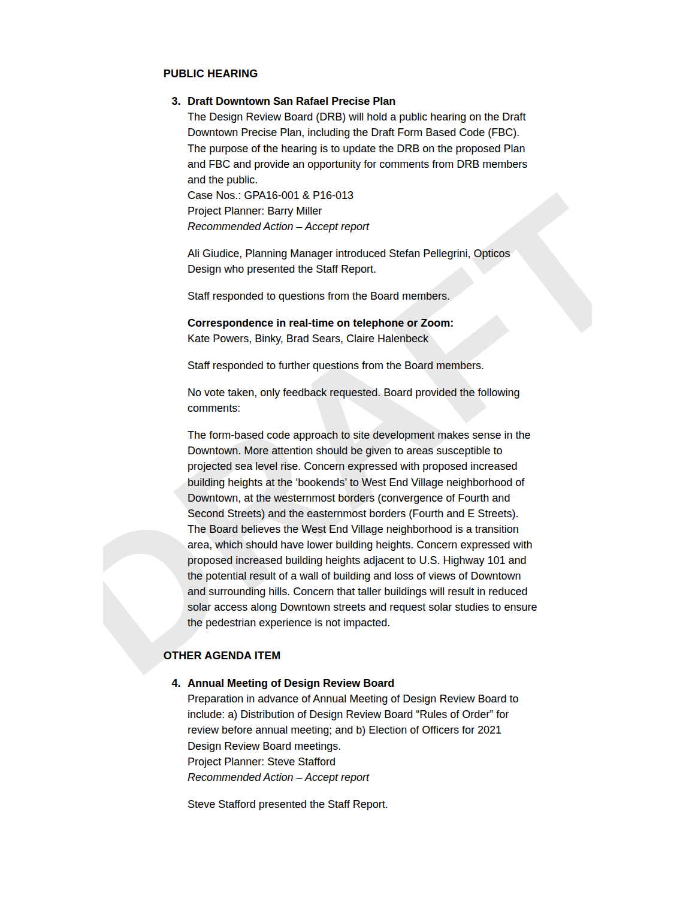DRAFT
PUBLIC HEARING
3.
Draft Downtown San Rafael Precise Plan
The Design Review Board (DRB) will hold a public hearing on the Draft Downtown Precise Plan, including the Draft Form Based Code (FBC). The purpose of the hearing is to update the DRB on the proposed Plan and FBC and provide an opportunity for comments from DRB members and the public.
Case Nos.: GPA16-001 & P16-013
Project Planner: Barry Miller
Recommended Action – Accept report
Ali Giudice, Planning Manager introduced Stefan Pellegrini, Opticos Design who presented the Staff Report.
Staff responded to questions from the Board members.
Correspondence in real-time on telephone or Zoom:
Kate Powers, Binky, Brad Sears, Claire Halenbeck
Staff responded to further questions from the Board members.
No vote taken, only feedback requested. Board provided the following comments:
The form-based code approach to site development makes sense in the Downtown. More attention should be given to areas susceptible to projected sea level rise. Concern expressed with proposed increased building heights at the ‘bookends’ to West End Village neighborhood of Downtown, at the westernmost borders (convergence of Fourth and Second Streets) and the easternmost borders (Fourth and E Streets). The Board believes the West End Village neighborhood is a transition area, which should have lower building heights. Concern expressed with proposed increased building heights adjacent to U.S. Highway 101 and the potential result of a wall of building and loss of views of Downtown and surrounding hills. Concern that taller buildings will result in reduced solar access along Downtown streets and request solar studies to ensure the pedestrian experience is not impacted.
OTHER AGENDA ITEM
4.
Annual Meeting of Design Review Board
Preparation in advance of Annual Meeting of Design Review Board to include: a) Distribution of Design Review Board “Rules of Order” for review before annual meeting; and b) Election of Officers for 2021 Design Review Board meetings.
Project Planner: Steve Stafford
Recommended Action – Accept report
Steve Stafford presented the Staff Report.